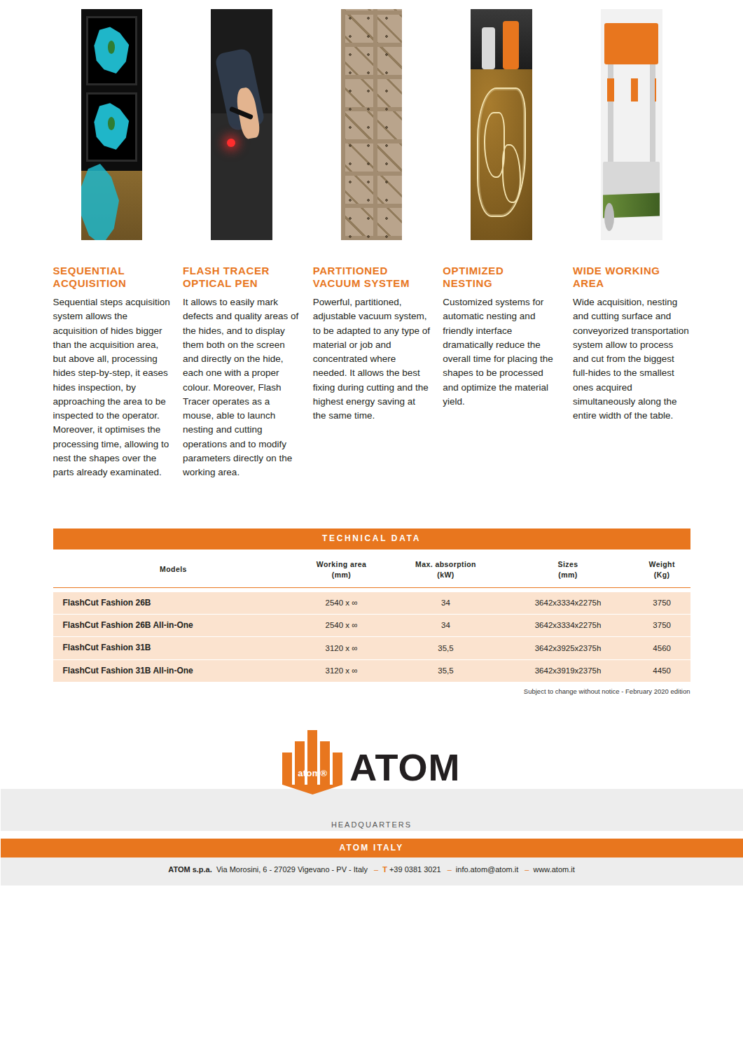Sequential
Acquisition
Sequential steps acquisition system allows the acquisition of hides bigger than the acquisition area, but above all, processing hides step-by-step, it eases hides inspection, by approaching the area to be inspected to the operator. Moreover, it optimises the processing time, allowing to nest the shapes over the parts already examinated.
Flash Tracer
Optical Pen
It allows to easily mark defects and quality areas of the hides, and to display them both on the screen and directly on the hide, each one with a proper colour. Moreover, Flash Tracer operates as a mouse, able to launch nesting and cutting operations and to modify parameters directly on the working area.
Partitioned
Vacuum System
Powerful, partitioned, adjustable vacuum system, to be adapted to any type of material or job and concentrated where needed. It allows the best fixing during cutting and the highest energy saving at the same time.
Optimized
Nesting
Customized systems for automatic nesting and friendly interface dramatically reduce the overall time for placing the shapes to be processed and optimize the material yield.
Wide Working
Area
Wide acquisition, nesting and cutting surface and conveyorized transportation system allow to process and cut from the biggest full-hides to the smallest ones acquired simultaneously along the entire width of the table.
Technical data
| Models | Working area (mm) | Max. absorption (kW) | Sizes (mm) | Weight (Kg) |
| --- | --- | --- | --- | --- |
| FlashCut Fashion 26B | 2540 x ∞ | 34 | 3642x3334x2275h | 3750 |
| FlashCut Fashion 26B All-in-One | 2540 x ∞ | 34 | 3642x3334x2275h | 3750 |
| FlashCut Fashion 31B | 3120 x ∞ | 35,5 | 3642x3925x2375h | 4560 |
| FlashCut Fashion 31B All-in-One | 3120 x ∞ | 35,5 | 3642x3919x2375h | 4450 |
Subject to change without notice - February 2020 edition
atom®
ATOM
Headquarters
Atom Italy
ATOM s.p.a. Via Morosini, 6 - 27029 Vigevano - PV - Italy –T +39 0381 3021 –info.atom@atom.it –www.atom.it